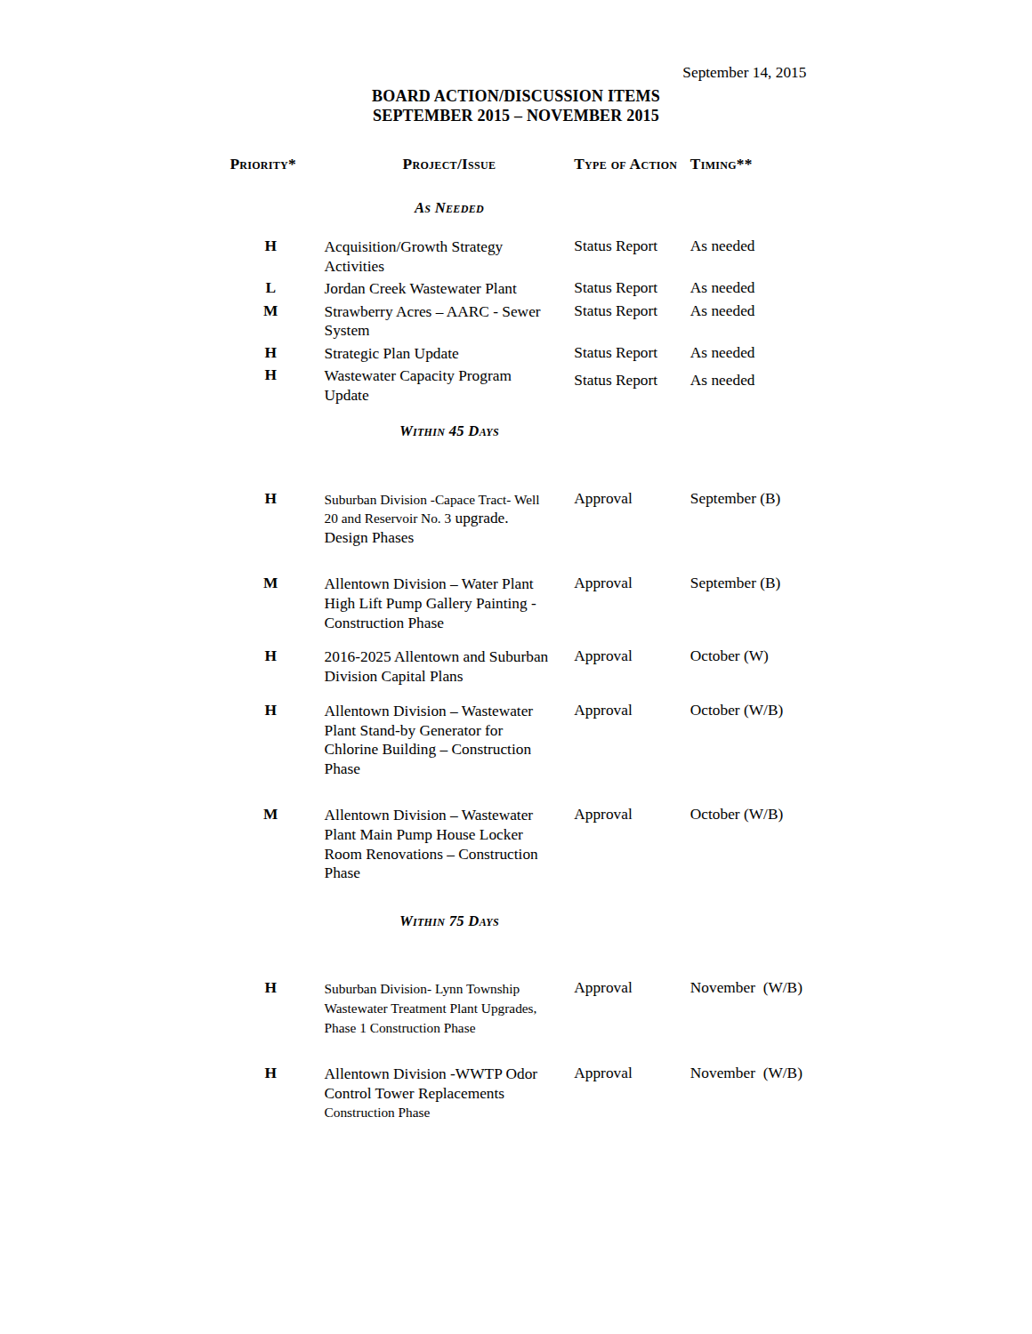September 14, 2015
BOARD ACTION/DISCUSSION ITEMS SEPTEMBER 2015 – NOVEMBER 2015
| Priority* | Project/Issue | Type of Action | Timing** |
| --- | --- | --- | --- |
| | As Needed | | |
| H | Acquisition/Growth Strategy Activities | Status Report | As needed |
| L | Jordan Creek Wastewater Plant | Status Report | As needed |
| M | Strawberry Acres – AARC - Sewer System | Status Report | As needed |
| H | Strategic Plan Update | Status Report | As needed |
| H | Wastewater Capacity Program Update | Status Report | As needed |
| | Within 45 Days | | |
| H | Suburban Division -Capace Tract- Well 20 and Reservoir No. 3 upgrade. Design Phases | Approval | September (B) |
| M | Allentown Division – Water Plant High Lift Pump Gallery Painting - Construction Phase | Approval | September (B) |
| H | 2016-2025 Allentown and Suburban Division Capital Plans | Approval | October (W) |
| H | Allentown Division – Wastewater Plant Stand-by Generator for Chlorine Building – Construction Phase | Approval | October (W/B) |
| M | Allentown Division – Wastewater Plant Main Pump House Locker Room Renovations – Construction Phase | Approval | October (W/B) |
| | Within 75 Days | | |
| H | Suburban Division- Lynn Township Wastewater Treatment Plant Upgrades, Phase 1 Construction Phase | Approval | November (W/B) |
| H | Allentown Division -WWTP Odor Control Tower Replacements Construction Phase | Approval | November (W/B) |